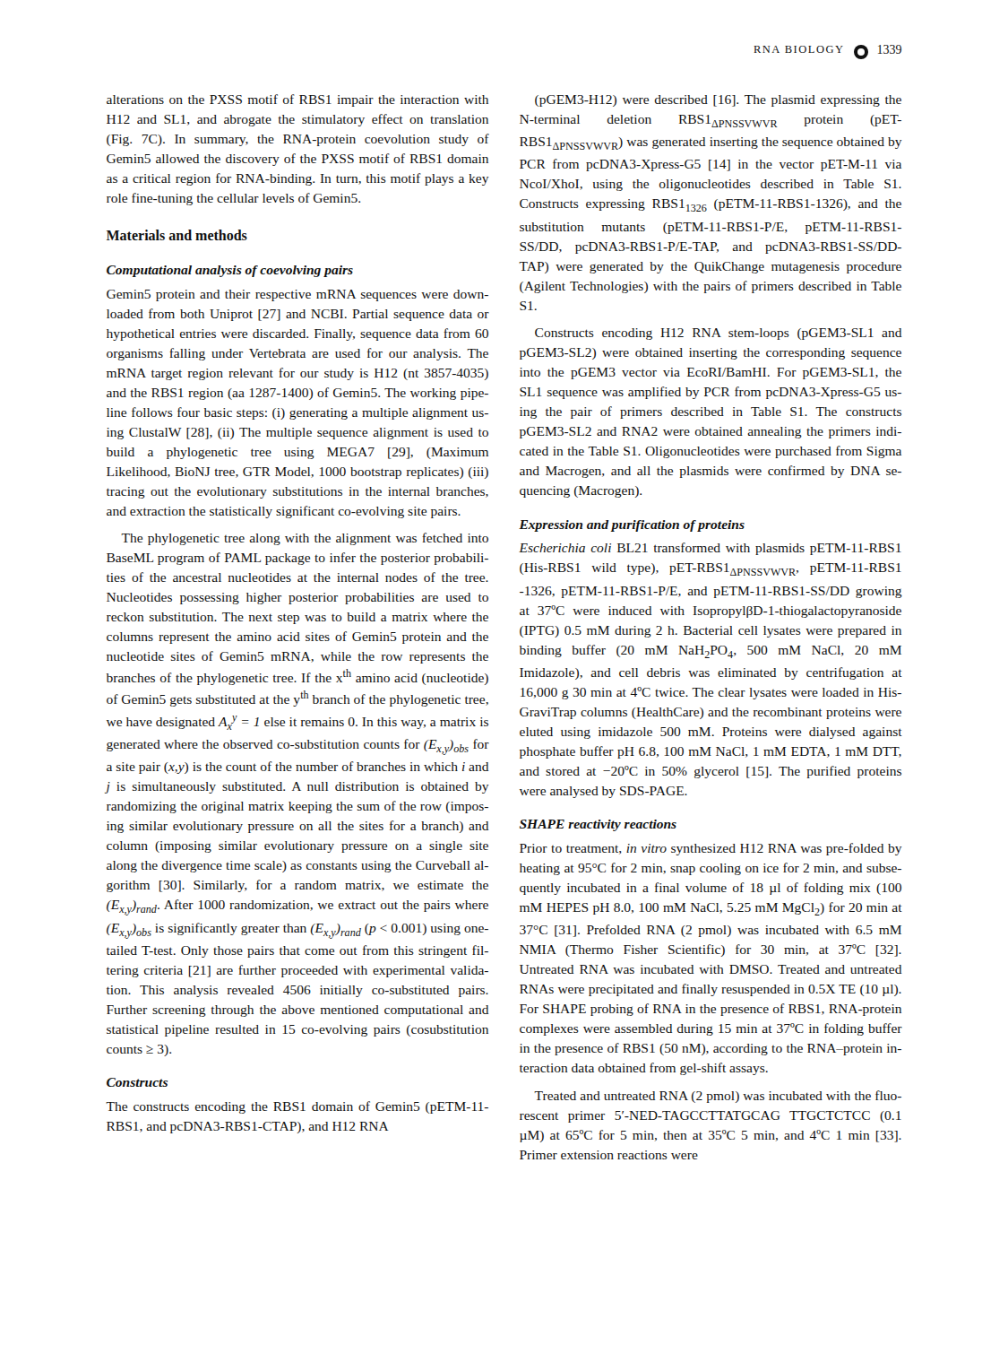RNA Biology 1339
alterations on the PXSS motif of RBS1 impair the interaction with H12 and SL1, and abrogate the stimulatory effect on translation (Fig. 7C). In summary, the RNA-protein coevolution study of Gemin5 allowed the discovery of the PXSS motif of RBS1 domain as a critical region for RNA-binding. In turn, this motif plays a key role fine-tuning the cellular levels of Gemin5.
Materials and methods
Computational analysis of coevolving pairs
Gemin5 protein and their respective mRNA sequences were downloaded from both Uniprot [27] and NCBI. Partial sequence data or hypothetical entries were discarded. Finally, sequence data from 60 organisms falling under Vertebrata are used for our analysis. The mRNA target region relevant for our study is H12 (nt 3857-4035) and the RBS1 region (aa 1287-1400) of Gemin5. The working pipeline follows four basic steps: (i) generating a multiple alignment using ClustalW [28], (ii) The multiple sequence alignment is used to build a phylogenetic tree using MEGA7 [29], (Maximum Likelihood, BioNJ tree, GTR Model, 1000 bootstrap replicates) (iii) tracing out the evolutionary substitutions in the internal branches, and extraction the statistically significant co-evolving site pairs.
The phylogenetic tree along with the alignment was fetched into BaseML program of PAML package to infer the posterior probabilities of the ancestral nucleotides at the internal nodes of the tree. Nucleotides possessing higher posterior probabilities are used to reckon substitution. The next step was to build a matrix where the columns represent the amino acid sites of Gemin5 protein and the nucleotide sites of Gemin5 mRNA, while the row represents the branches of the phylogenetic tree. If the xth amino acid (nucleotide) of Gemin5 gets substituted at the yth branch of the phylogenetic tree, we have designated Axy = 1 else it remains 0. In this way, a matrix is generated where the observed co-substitution counts for (Ex,y)obs for a site pair (x,y) is the count of the number of branches in which i and j is simultaneously substituted. A null distribution is obtained by randomizing the original matrix keeping the sum of the row (imposing similar evolutionary pressure on all the sites for a branch) and column (imposing similar evolutionary pressure on a single site along the divergence time scale) as constants using the Curveball algorithm [30]. Similarly, for a random matrix, we estimate the (Ex,y)rand. After 1000 randomization, we extract out the pairs where (Ex,y)obs is significantly greater than (Ex,y)rand (p < 0.001) using one-tailed T-test. Only those pairs that come out from this stringent filtering criteria [21] are further proceeded with experimental validation. This analysis revealed 4506 initially co-substituted pairs. Further screening through the above mentioned computational and statistical pipeline resulted in 15 co-evolving pairs (cosubstitution counts ≥ 3).
Constructs
The constructs encoding the RBS1 domain of Gemin5 (pETM-11-RBS1, and pcDNA3-RBS1-CTAP), and H12 RNA
(pGEM3-H12) were described [16]. The plasmid expressing the N-terminal deletion RBS1ΔPNSSVWVR protein (pET-RBS1ΔPNSSVWVR) was generated inserting the sequence obtained by PCR from pcDNA3-Xpress-G5 [14] in the vector pET-M-11 via NcoI/XhoI, using the oligonucleotides described in Table S1. Constructs expressing RBS11326 (pETM-11-RBS1-1326), and the substitution mutants (pETM-11-RBS1-P/E, pETM-11-RBS1-SS/DD, pcDNA3-RBS1-P/E-TAP, and pcDNA3-RBS1-SS/DD-TAP) were generated by the QuikChange mutagenesis procedure (Agilent Technologies) with the pairs of primers described in Table S1.
Constructs encoding H12 RNA stem-loops (pGEM3-SL1 and pGEM3-SL2) were obtained inserting the corresponding sequence into the pGEM3 vector via EcoRI/BamHI. For pGEM3-SL1, the SL1 sequence was amplified by PCR from pcDNA3-Xpress-G5 using the pair of primers described in Table S1. The constructs pGEM3-SL2 and RNA2 were obtained annealing the primers indicated in the Table S1. Oligonucleotides were purchased from Sigma and Macrogen, and all the plasmids were confirmed by DNA sequencing (Macrogen).
Expression and purification of proteins
Escherichia coli BL21 transformed with plasmids pETM-11-RBS1 (His-RBS1 wild type), pET-RBS1ΔPNSSVWVR, pETM-11-RBS1 -1326, pETM-11-RBS1-P/E, and pETM-11-RBS1-SS/DD growing at 37ºC were induced with IsopropylβD-1-thiogalactopyranoside (IPTG) 0.5 mM during 2 h. Bacterial cell lysates were prepared in binding buffer (20 mM NaH2 PO4, 500 mM NaCl, 20 mM Imidazole), and cell debris was eliminated by centrifugation at 16,000 g 30 min at 4ºC twice. The clear lysates were loaded in His-GraviTrap columns (HealthCare) and the recombinant proteins were eluted using imidazole 500 mM. Proteins were dialysed against phosphate buffer pH 6.8, 100 mM NaCl, 1 mM EDTA, 1 mM DTT, and stored at −20ºC in 50% glycerol [15]. The purified proteins were analysed by SDS-PAGE.
SHAPE reactivity reactions
Prior to treatment, in vitro synthesized H12 RNA was pre-folded by heating at 95°C for 2 min, snap cooling on ice for 2 min, and subsequently incubated in a final volume of 18 µl of folding mix (100 mM HEPES pH 8.0, 100 mM NaCl, 5.25 mM MgCl2) for 20 min at 37°C [31]. Prefolded RNA (2 pmol) was incubated with 6.5 mM NMIA (Thermo Fisher Scientific) for 30 min, at 37ºC [32]. Untreated RNA was incubated with DMSO. Treated and untreated RNAs were precipitated and finally resuspended in 0.5X TE (10 µl). For SHAPE probing of RNA in the presence of RBS1, RNA-protein complexes were assembled during 15 min at 37ºC in folding buffer in the presence of RBS1 (50 nM), according to the RNA–protein interaction data obtained from gel-shift assays.
Treated and untreated RNA (2 pmol) was incubated with the fluorescent primer 5′-NED-TAGCCTTATGCAG TTGCTCTCC (0.1 µM) at 65ºC for 5 min, then at 35ºC 5 min, and 4ºC 1 min [33]. Primer extension reactions were